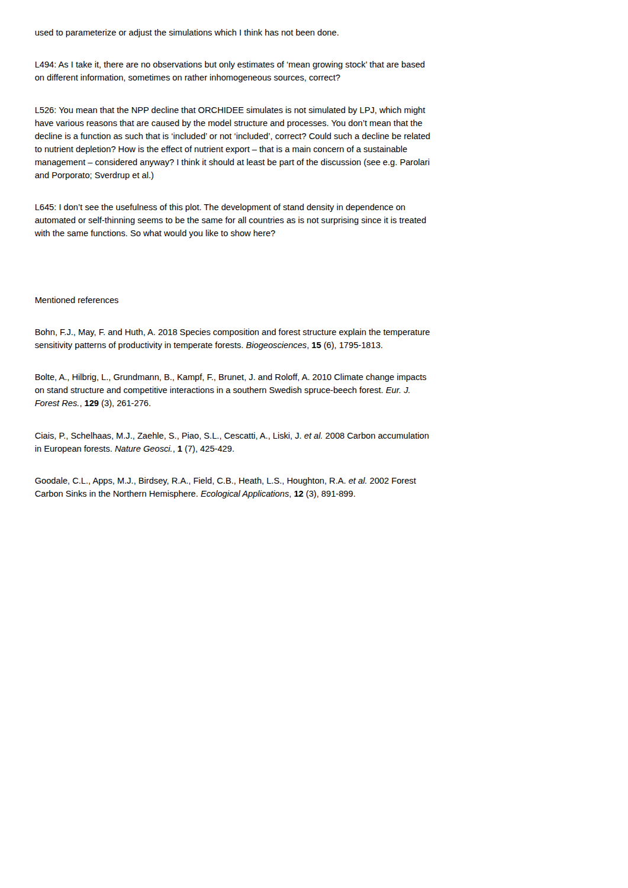used to parameterize or adjust the simulations which I think has not been done.
L494: As I take it, there are no observations but only estimates of ‘mean growing stock’ that are based on different information, sometimes on rather inhomogeneous sources, correct?
L526: You mean that the NPP decline that ORCHIDEE simulates is not simulated by LPJ, which might have various reasons that are caused by the model structure and processes. You don’t mean that the decline is a function as such that is ‘included’ or not ‘included’, correct? Could such a decline be related to nutrient depletion? How is the effect of nutrient export – that is a main concern of a sustainable management – considered anyway? I think it should at least be part of the discussion (see e.g. Parolari and Porporato; Sverdrup et al.)
L645: I don’t see the usefulness of this plot. The development of stand density in dependence on automated or self-thinning seems to be the same for all countries as is not surprising since it is treated with the same functions. So what would you like to show here?
Mentioned references
Bohn, F.J., May, F. and Huth, A. 2018 Species composition and forest structure explain the temperature sensitivity patterns of productivity in temperate forests. Biogeosciences, 15 (6), 1795-1813.
Bolte, A., Hilbrig, L., Grundmann, B., Kampf, F., Brunet, J. and Roloff, A. 2010 Climate change impacts on stand structure and competitive interactions in a southern Swedish spruce-beech forest. Eur. J. Forest Res., 129 (3), 261-276.
Ciais, P., Schelhaas, M.J., Zaehle, S., Piao, S.L., Cescatti, A., Liski, J. et al. 2008 Carbon accumulation in European forests. Nature Geosci., 1 (7), 425-429.
Goodale, C.L., Apps, M.J., Birdsey, R.A., Field, C.B., Heath, L.S., Houghton, R.A. et al. 2002 Forest Carbon Sinks in the Northern Hemisphere. Ecological Applications, 12 (3), 891-899.